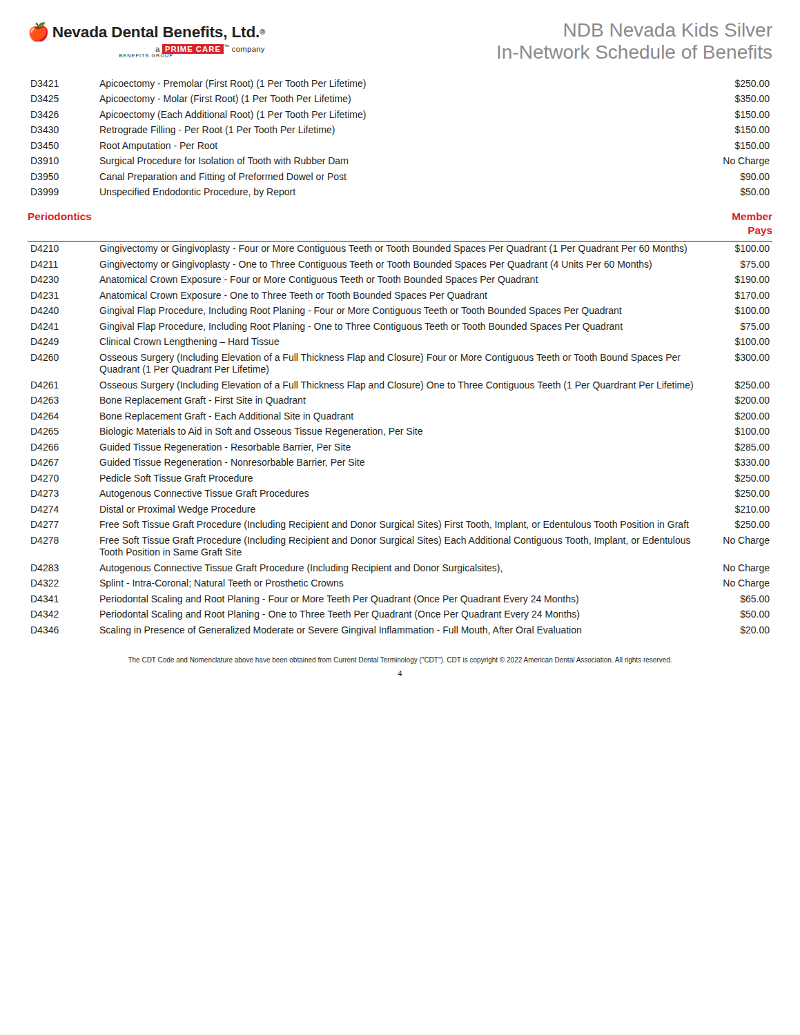🍎 Nevada Dental Benefits, Ltd.®
a PRIME CARE™ company BENEFITS GROUP
NDB Nevada Kids Silver
In-Network Schedule of Benefits
| D3421 | Apicoectomy - Premolar (First Root) (1 Per Tooth Per Lifetime) | $250.00 |
| D3425 | Apicoectomy - Molar (First Root) (1 Per Tooth Per Lifetime) | $350.00 |
| D3426 | Apicoectomy (Each Additional Root) (1 Per Tooth Per Lifetime) | $150.00 |
| D3430 | Retrograde Filling - Per Root (1 Per Tooth Per Lifetime) | $150.00 |
| D3450 | Root Amputation - Per Root | $150.00 |
| D3910 | Surgical Procedure for Isolation of Tooth with Rubber Dam | No Charge |
| D3950 | Canal Preparation and Fitting of Preformed Dowel or Post | $90.00 |
| D3999 | Unspecified Endodontic Procedure, by Report | $50.00 |
| Periodontics | Member Pays |
| D4210 | Gingivectomy or Gingivoplasty - Four or More Contiguous Teeth or Tooth Bounded Spaces Per Quadrant (1 Per Quadrant Per 60 Months) | $100.00 |
| D4211 | Gingivectomy or Gingivoplasty - One to Three Contiguous Teeth or Tooth Bounded Spaces Per Quadrant (4 Units Per 60 Months) | $75.00 |
| D4230 | Anatomical Crown Exposure - Four or More Contiguous Teeth or Tooth Bounded Spaces Per Quadrant | $190.00 |
| D4231 | Anatomical Crown Exposure - One to Three Teeth or Tooth Bounded Spaces Per Quadrant | $170.00 |
| D4240 | Gingival Flap Procedure, Including Root Planing - Four or More Contiguous Teeth or Tooth Bounded Spaces Per Quadrant | $100.00 |
| D4241 | Gingival Flap Procedure, Including Root Planing - One to Three Contiguous Teeth or Tooth Bounded Spaces Per Quadrant | $75.00 |
| D4249 | Clinical Crown Lengthening – Hard Tissue | $100.00 |
| D4260 | Osseous Surgery (Including Elevation of a Full Thickness Flap and Closure) Four or More Contiguous Teeth or Tooth Bound Spaces Per Quadrant (1 Per Quadrant Per Lifetime) | $300.00 |
| D4261 | Osseous Surgery (Including Elevation of a Full Thickness Flap and Closure) One to Three Contiguous Teeth (1 Per Quardrant Per Lifetime) | $250.00 |
| D4263 | Bone Replacement Graft - First Site in Quadrant | $200.00 |
| D4264 | Bone Replacement Graft - Each Additional Site in Quadrant | $200.00 |
| D4265 | Biologic Materials to Aid in Soft and Osseous Tissue Regeneration, Per Site | $100.00 |
| D4266 | Guided Tissue Regeneration - Resorbable Barrier, Per Site | $285.00 |
| D4267 | Guided Tissue Regeneration - Nonresorbable Barrier, Per Site | $330.00 |
| D4270 | Pedicle Soft Tissue Graft Procedure | $250.00 |
| D4273 | Autogenous Connective Tissue Graft Procedures | $250.00 |
| D4274 | Distal or Proximal Wedge Procedure | $210.00 |
| D4277 | Free Soft Tissue Graft Procedure (Including Recipient and Donor Surgical Sites) First Tooth, Implant, or Edentulous Tooth Position in Graft | $250.00 |
| D4278 | Free Soft Tissue Graft Procedure (Including Recipient and Donor Surgical Sites) Each Additional Contiguous Tooth, Implant, or Edentulous Tooth Position in Same Graft Site | No Charge |
| D4283 | Autogenous Connective Tissue Graft Procedure (Including Recipient and Donor Surgicalsites), | No Charge |
| D4322 | Splint - Intra-Coronal; Natural Teeth or Prosthetic Crowns | No Charge |
| D4341 | Periodontal Scaling and Root Planing - Four or More Teeth Per Quadrant (Once Per Quadrant Every 24 Months) | $65.00 |
| D4342 | Periodontal Scaling and Root Planing - One to Three Teeth Per Quadrant (Once Per Quadrant Every 24 Months) | $50.00 |
| D4346 | Scaling in Presence of Generalized Moderate or Severe Gingival Inflammation - Full Mouth, After Oral Evaluation | $20.00 |
The CDT Code and Nomenclature above have been obtained from Current Dental Terminology ("CDT"). CDT is copyright © 2022 American Dental Association. All rights reserved.
4